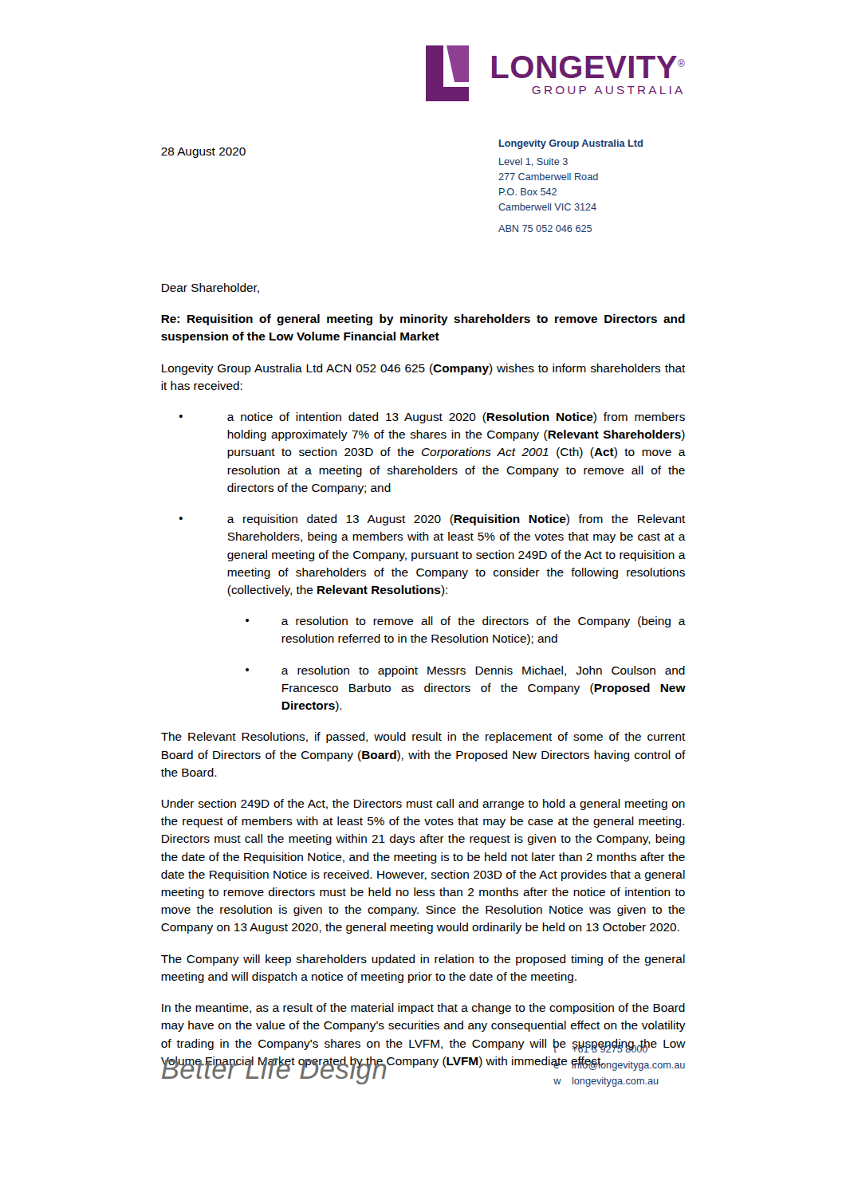LONGEVITY®
GROUP AUSTRALIA
28 August 2020
Longevity Group Australia Ltd
Level 1, Suite 3
277 Camberwell Road
P.O. Box 542
Camberwell VIC 3124
ABN 75 052 046 625
Dear Shareholder,
Re: Requisition of general meeting by minority shareholders to remove Directors and suspension of the Low Volume Financial Market
Longevity Group Australia Ltd ACN 052 046 625 (Company) wishes to inform shareholders that it has received:
a notice of intention dated 13 August 2020 (Resolution Notice) from members holding approximately 7% of the shares in the Company (Relevant Shareholders) pursuant to section 203D of the Corporations Act 2001 (Cth) (Act) to move a resolution at a meeting of shareholders of the Company to remove all of the directors of the Company; and
a requisition dated 13 August 2020 (Requisition Notice) from the Relevant Shareholders, being a members with at least 5% of the votes that may be cast at a general meeting of the Company, pursuant to section 249D of the Act to requisition a meeting of shareholders of the Company to consider the following resolutions (collectively, the Relevant Resolutions):
a resolution to remove all of the directors of the Company (being a resolution referred to in the Resolution Notice); and
a resolution to appoint Messrs Dennis Michael, John Coulson and Francesco Barbuto as directors of the Company (Proposed New Directors).
The Relevant Resolutions, if passed, would result in the replacement of some of the current Board of Directors of the Company (Board), with the Proposed New Directors having control of the Board.
Under section 249D of the Act, the Directors must call and arrange to hold a general meeting on the request of members with at least 5% of the votes that may be case at the general meeting. Directors must call the meeting within 21 days after the request is given to the Company, being the date of the Requisition Notice, and the meeting is to be held not later than 2 months after the date the Requisition Notice is received. However, section 203D of the Act provides that a general meeting to remove directors must be held no less than 2 months after the notice of intention to move the resolution is given to the company. Since the Resolution Notice was given to the Company on 13 August 2020, the general meeting would ordinarily be held on 13 October 2020.
The Company will keep shareholders updated in relation to the proposed timing of the general meeting and will dispatch a notice of meeting prior to the date of the meeting.
In the meantime, as a result of the material impact that a change to the composition of the Board may have on the value of the Company's securities and any consequential effect on the volatility of trading in the Company's shares on the LVFM, the Company will be suspending the Low Volume Financial Market operated by the Company (LVFM) with immediate effect.
Better Life Design
| t | +61 3 9275 8000 |
| e | info@longevityga.com.au |
| w | longevityga.com.au |